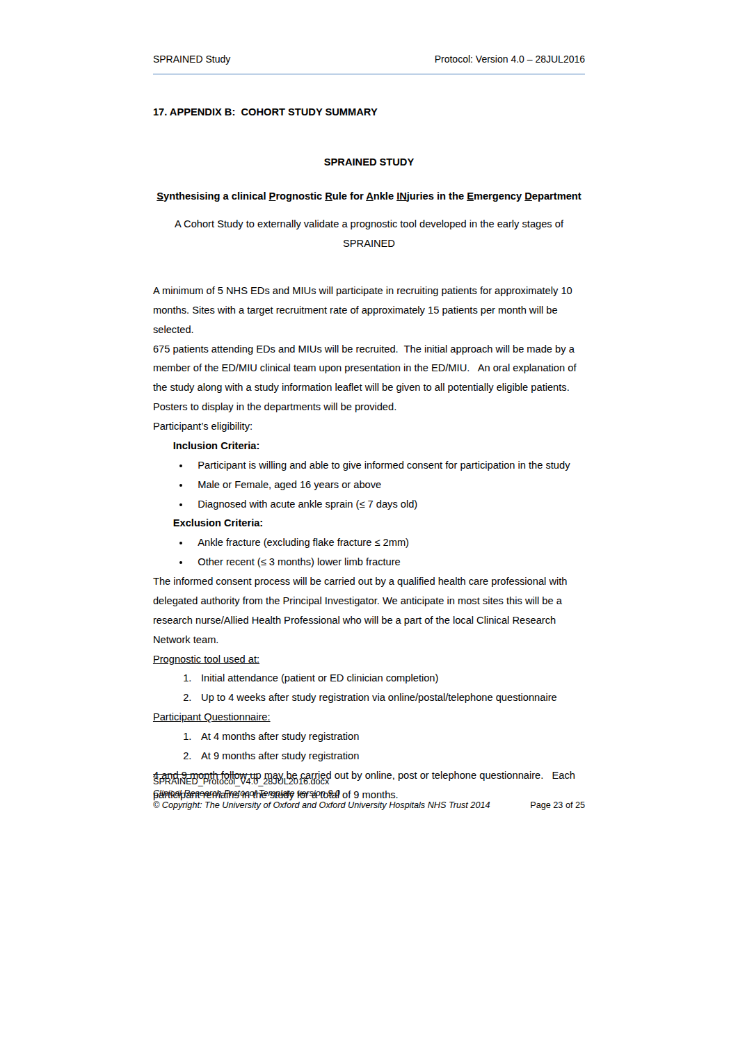SPRAINED Study Protocol: Version 4.0 – 28JUL2016
17. APPENDIX B: COHORT STUDY SUMMARY
SPRAINED STUDY
Synthesising a clinical Prognostic Rule for Ankle INjuries in the Emergency Department
A Cohort Study to externally validate a prognostic tool developed in the early stages of SPRAINED
A minimum of 5 NHS EDs and MIUs will participate in recruiting patients for approximately 10 months. Sites with a target recruitment rate of approximately 15 patients per month will be selected.
675 patients attending EDs and MIUs will be recruited. The initial approach will be made by a member of the ED/MIU clinical team upon presentation in the ED/MIU. An oral explanation of the study along with a study information leaflet will be given to all potentially eligible patients. Posters to display in the departments will be provided.
Participant’s eligibility:
Inclusion Criteria:
Participant is willing and able to give informed consent for participation in the study
Male or Female, aged 16 years or above
Diagnosed with acute ankle sprain (≤ 7 days old)
Exclusion Criteria:
Ankle fracture (excluding flake fracture ≤ 2mm)
Other recent (≤ 3 months) lower limb fracture
The informed consent process will be carried out by a qualified health care professional with delegated authority from the Principal Investigator. We anticipate in most sites this will be a research nurse/Allied Health Professional who will be a part of the local Clinical Research Network team.
Prognostic tool used at:
Initial attendance (patient or ED clinician completion)
Up to 4 weeks after study registration via online/postal/telephone questionnaire
Participant Questionnaire:
At 4 months after study registration
At 9 months after study registration
4 and 9 month follow up may be carried out by online, post or telephone questionnaire. Each participant remains in the study for a total of 9 months.
SPRAINED_Protocol_V4.0_28JUL2016.docx
Clinical Research Protocol Template version 9.0
© Copyright: The University of Oxford and Oxford University Hospitals NHS Trust 2014 Page 23 of 25